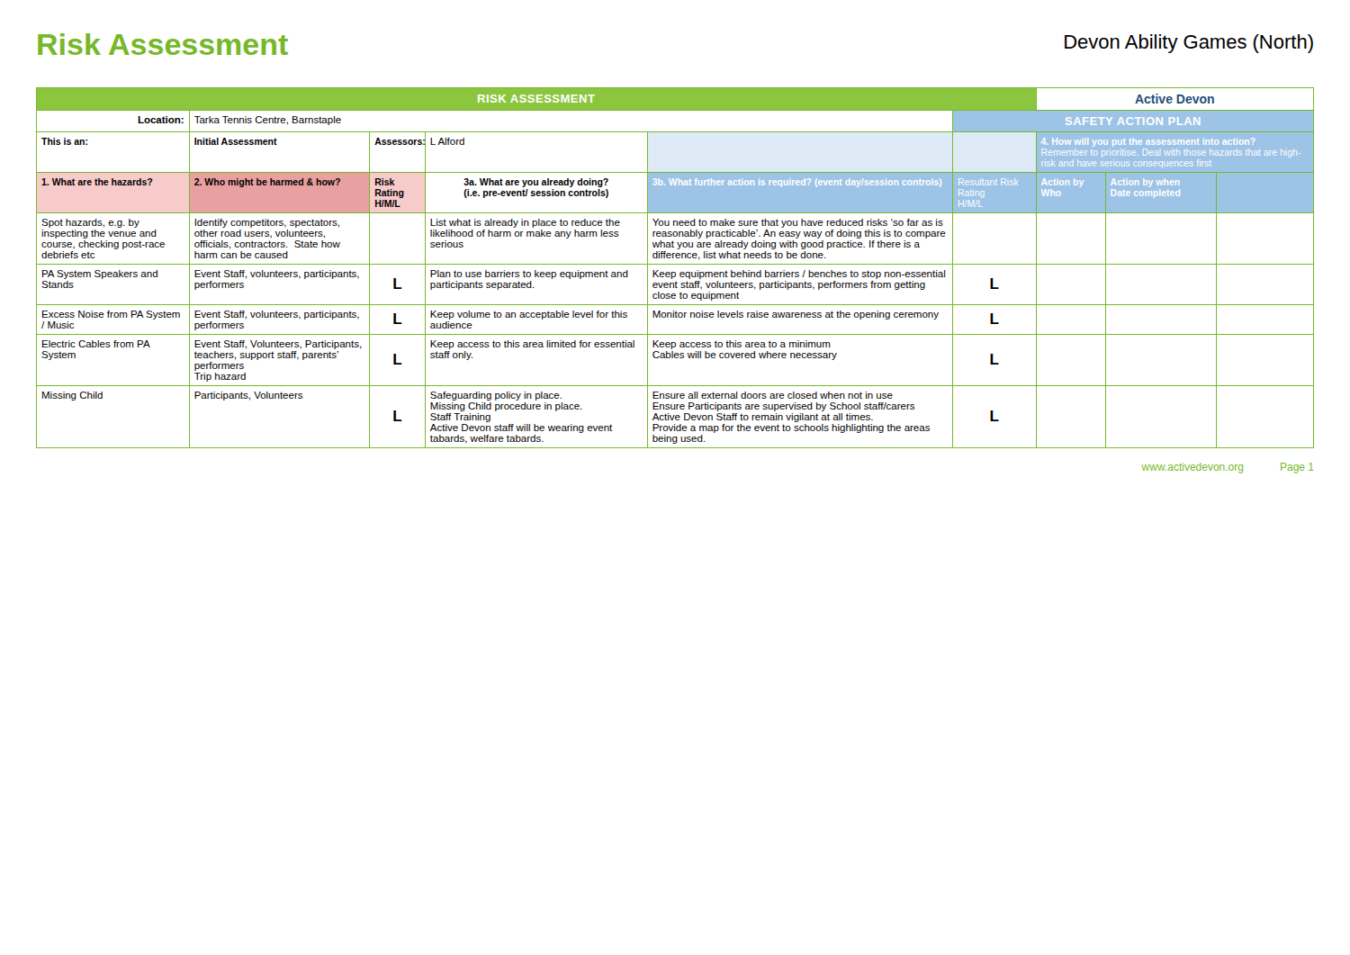Risk Assessment
Devon Ability Games (North)
| RISK ASSESSMENT | Active Devon |
| Location: | Tarka Tennis Centre, Barnstaple | SAFETY ACTION PLAN |
| This is an: | Initial Assessment | Assessors: | L Alford | | | 4. How will you put the assessment into action? Remember to prioritise. Deal with those hazards that are high-risk and have serious consequences first |
| 1. What are the hazards? | 2. Who might be harmed & how? | Risk Rating H/M/L | 3a. What are you already doing? (i.e. pre-event/ session controls) | 3b. What further action is required? (event day/session controls) | Resultant Risk Rating H/M/L | Action by Who | Action by when Date completed | |
| Spot hazards, e.g. by inspecting the venue and course, checking post-race debriefs etc | Identify competitors, spectators, other road users, volunteers, officials, contractors. State how harm can be caused | | List what is already in place to reduce the likelihood of harm or make any harm less serious | You need to make sure that you have reduced risks ‘so far as is reasonably practicable’. An easy way of doing this is to compare what you are already doing with good practice. If there is a difference, list what needs to be done. | | | | |
| PA System Speakers and Stands | Event Staff, volunteers, participants, performers | L | Plan to use barriers to keep equipment and participants separated. | Keep equipment behind barriers / benches to stop non-essential event staff, volunteers, participants, performers from getting close to equipment | L | | | |
| Excess Noise from PA System / Music | Event Staff, volunteers, participants, performers | L | Keep volume to an acceptable level for this audience | Monitor noise levels raise awareness at the opening ceremony | L | | | |
| Electric Cables from PA System | Event Staff, Volunteers, Participants, teachers, support staff, parents’ performers Trip hazard | L | Keep access to this area limited for essential staff only. | Keep access to this area to a minimum Cables will be covered where necessary | L | | | |
| Missing Child | Participants, Volunteers | L | Safeguarding policy in place. Missing Child procedure in place. Staff Training Active Devon staff will be wearing event tabards, welfare tabards. | Ensure all external doors are closed when not in use Ensure Participants are supervised by School staff/carers Active Devon Staff to remain vigilant at all times. Provide a map for the event to schools highlighting the areas being used. | L | | | |
www.activedevon.org Page 1